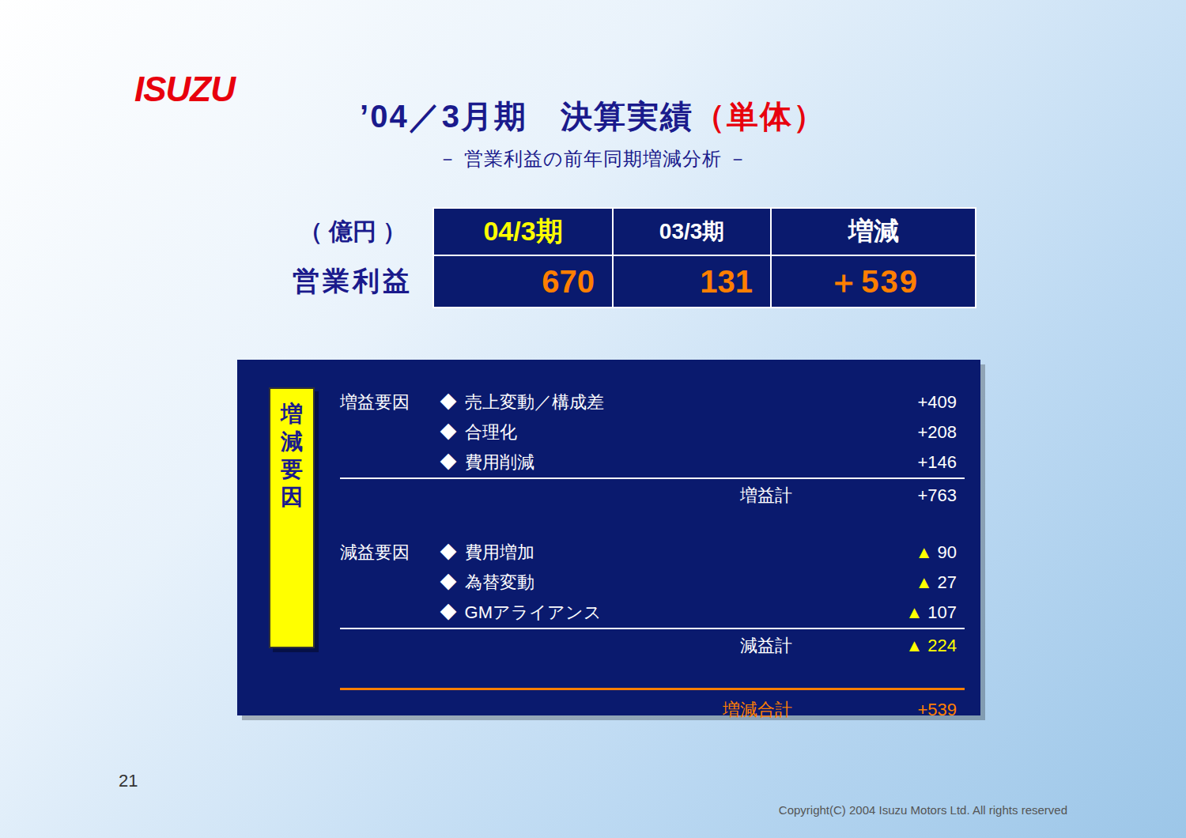ISUZU
’04／3月期　決算実績（単体）
－ 営業利益の前年同期増減分析 －
| （ 億円 ） | 04/3期 | 03/3期 | 増減 |
| 営業利益 | 670 | 131 | ＋539 |
増
減
要
因
| 増益要因 | ◆ 売上変動／構成差 | +409 |
| | ◆ 合理化 | +208 |
| | ◆ 費用削減 | +146 |
| | 増益計 | +763 |
| 減益要因 | ◆ 費用増加 | ▲ 90 |
| | ◆ 為替変動 | ▲ 27 |
| | ◆ GMアライアンス | ▲ 107 |
| | 減益計 | ▲ 224 |
| | 増減合計 | +539 |
21
Copyright(C) 2004 Isuzu Motors Ltd. All rights reserved